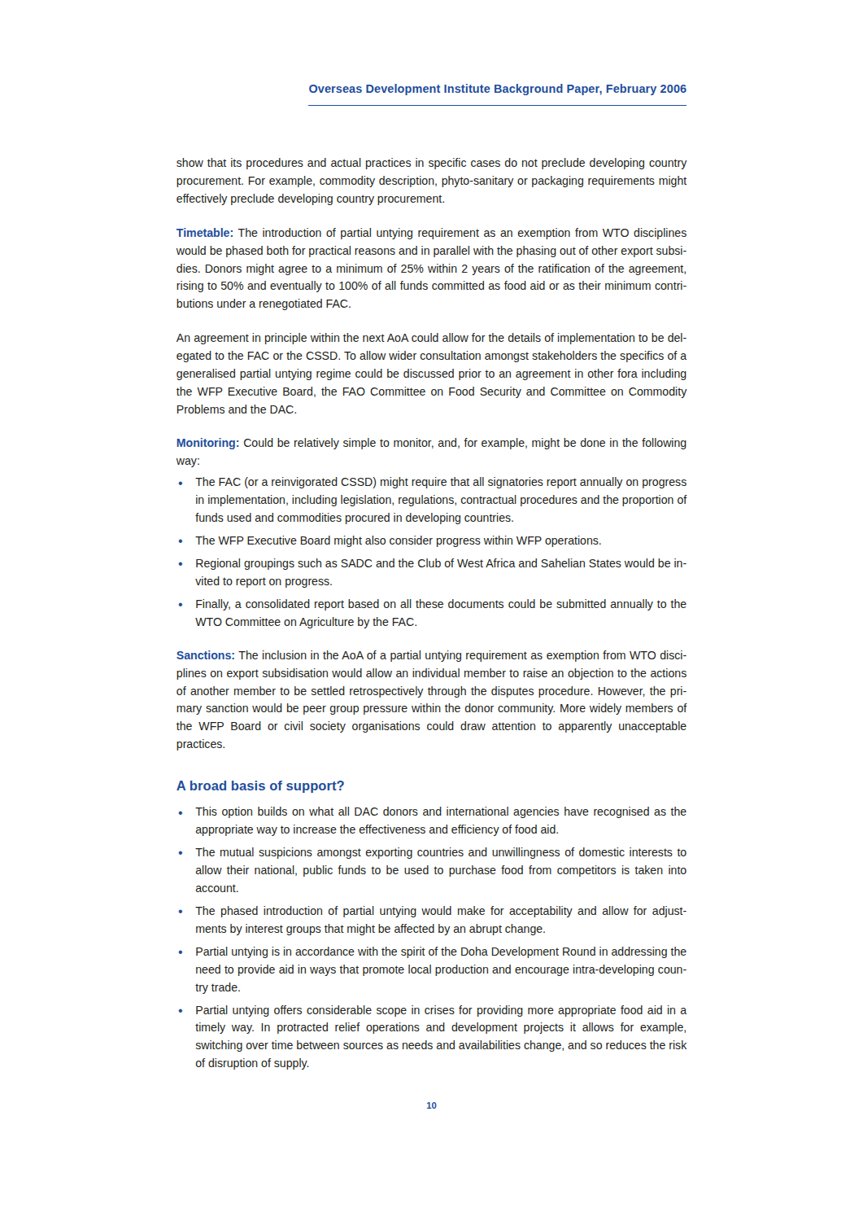Overseas Development Institute Background Paper, February 2006
show that its procedures and actual practices in specific cases do not preclude developing country procurement. For example, commodity description, phyto-sanitary or packaging requirements might effectively preclude developing country procurement.
Timetable: The introduction of partial untying requirement as an exemption from WTO disciplines would be phased both for practical reasons and in parallel with the phasing out of other export subsidies. Donors might agree to a minimum of 25% within 2 years of the ratification of the agreement, rising to 50% and eventually to 100% of all funds committed as food aid or as their minimum contributions under a renegotiated FAC.
An agreement in principle within the next AoA could allow for the details of implementation to be delegated to the FAC or the CSSD. To allow wider consultation amongst stakeholders the specifics of a generalised partial untying regime could be discussed prior to an agreement in other fora including the WFP Executive Board, the FAO Committee on Food Security and Committee on Commodity Problems and the DAC.
Monitoring: Could be relatively simple to monitor, and, for example, might be done in the following way:
The FAC (or a reinvigorated CSSD) might require that all signatories report annually on progress in implementation, including legislation, regulations, contractual procedures and the proportion of funds used and commodities procured in developing countries.
The WFP Executive Board might also consider progress within WFP operations.
Regional groupings such as SADC and the Club of West Africa and Sahelian States would be invited to report on progress.
Finally, a consolidated report based on all these documents could be submitted annually to the WTO Committee on Agriculture by the FAC.
Sanctions: The inclusion in the AoA of a partial untying requirement as exemption from WTO disciplines on export subsidisation would allow an individual member to raise an objection to the actions of another member to be settled retrospectively through the disputes procedure. However, the primary sanction would be peer group pressure within the donor community. More widely members of the WFP Board or civil society organisations could draw attention to apparently unacceptable practices.
A broad basis of support?
This option builds on what all DAC donors and international agencies have recognised as the appropriate way to increase the effectiveness and efficiency of food aid.
The mutual suspicions amongst exporting countries and unwillingness of domestic interests to allow their national, public funds to be used to purchase food from competitors is taken into account.
The phased introduction of partial untying would make for acceptability and allow for adjustments by interest groups that might be affected by an abrupt change.
Partial untying is in accordance with the spirit of the Doha Development Round in addressing the need to provide aid in ways that promote local production and encourage intra-developing country trade.
Partial untying offers considerable scope in crises for providing more appropriate food aid in a timely way. In protracted relief operations and development projects it allows for example, switching over time between sources as needs and availabilities change, and so reduces the risk of disruption of supply.
10